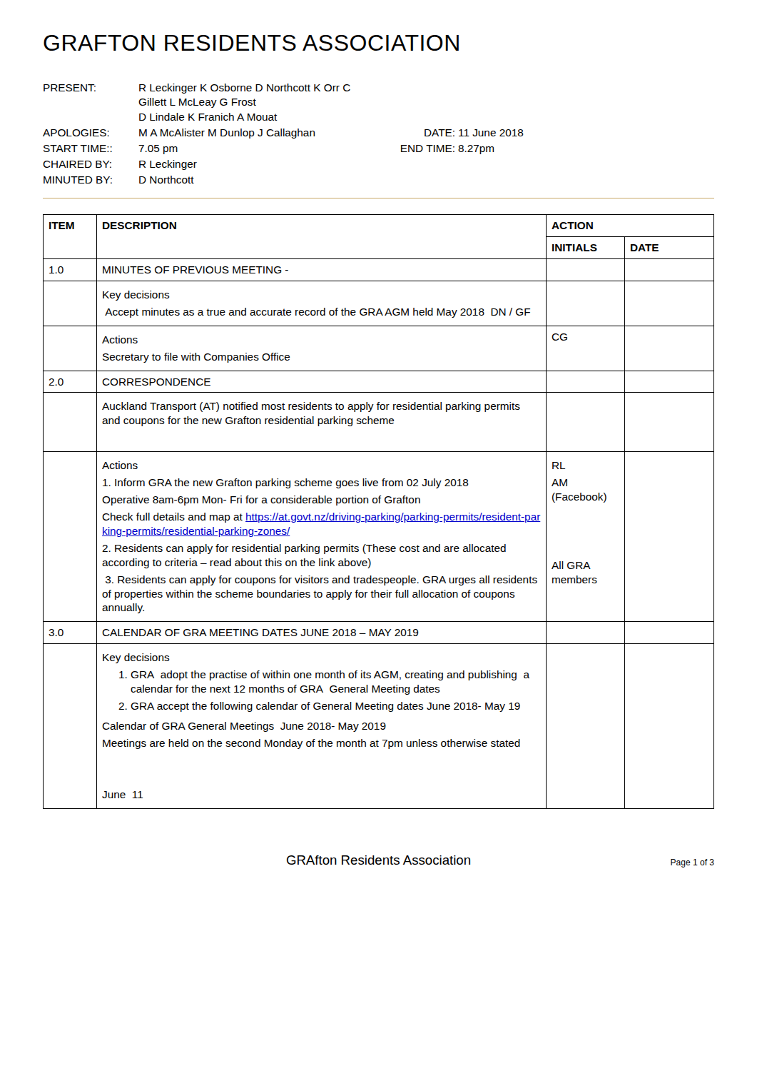GRAFTON RESIDENTS ASSOCIATION
| PRESENT: | R Leckinger K Osborne D Northcott K Orr C Gillett L McLeay G Frost | | |
| | D Lindale K Franich A Mouat | | |
| APOLOGIES: | M A McAlister M Dunlop J Callaghan | DATE: | 11 June 2018 |
| START TIME:: | 7.05 pm | END TIME: | 8.27pm |
| CHAIRED BY: | R Leckinger | | |
| MINUTED BY: | D Northcott | | |
| ITEM | DESCRIPTION | ACTION |
| --- | --- | --- |
| INITIALS | DATE |
| 1.0 | MINUTES OF PREVIOUS MEETING - | | |
| | Key decisions Accept minutes as a true and accurate record of the GRA AGM held May 2018 DN / GF | | |
| | Actions Secretary to file with Companies Office | CG | |
| 2.0 | CORRESPONDENCE | | |
| | Auckland Transport (AT) notified most residents to apply for residential parking permits and coupons for the new Grafton residential parking scheme | | |
| | Actions 1. Inform GRA the new Grafton parking scheme goes live from 02 July 2018 Operative 8am-6pm Mon- Fri for a considerable portion of Grafton Check full details and map at https://at.govt.nz/driving-parking/parking-permits/resident-parking-permits/residential-parking-zones/ 2. Residents can apply for residential parking permits (These cost and are allocated according to criteria – read about this on the link above) 3. Residents can apply for coupons for visitors and tradespeople. GRA urges all residents of properties within the scheme boundaries to apply for their full allocation of coupons annually. | RL AM (Facebook) All GRA members | |
| 3.0 | CALENDAR OF GRA MEETING DATES JUNE 2018 – MAY 2019 | | |
| | Key decisions GRA adopt the practise of within one month of its AGM, creating and publishing a calendar for the next 12 months of GRA General Meeting dates GRA accept the following calendar of General Meeting dates June 2018- May 19 Calendar of GRA General Meetings June 2018- May 2019 Meetings are held on the second Monday of the month at 7pm unless otherwise stated June 11 | | |
GRAfton Residents Association Page 1 of 3